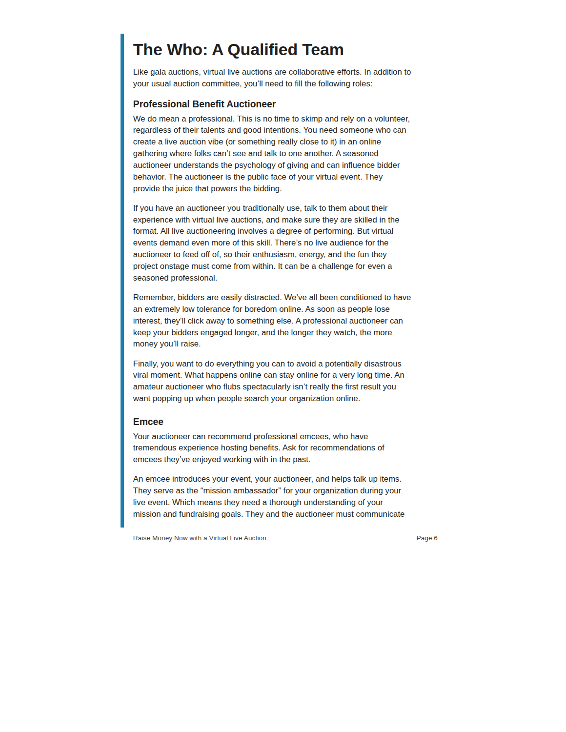The Who: A Qualified Team
Like gala auctions, virtual live auctions are collaborative efforts. In addition to your usual auction committee, you’ll need to fill the following roles:
Professional Benefit Auctioneer
We do mean a professional. This is no time to skimp and rely on a volunteer, regardless of their talents and good intentions. You need someone who can create a live auction vibe (or something really close to it) in an online gathering where folks can’t see and talk to one another. A seasoned auctioneer understands the psychology of giving and can influence bidder behavior. The auctioneer is the public face of your virtual event. They provide the juice that powers the bidding.
If you have an auctioneer you traditionally use, talk to them about their experience with virtual live auctions, and make sure they are skilled in the format. All live auctioneering involves a degree of performing. But virtual events demand even more of this skill. There’s no live audience for the auctioneer to feed off of, so their enthusiasm, energy, and the fun they project onstage must come from within. It can be a challenge for even a seasoned professional.
Remember, bidders are easily distracted. We’ve all been conditioned to have an extremely low tolerance for boredom online. As soon as people lose interest, they’ll click away to something else. A professional auctioneer can keep your bidders engaged longer, and the longer they watch, the more money you’ll raise.
Finally, you want to do everything you can to avoid a potentially disastrous viral moment. What happens online can stay online for a very long time. An amateur auctioneer who flubs spectacularly isn’t really the first result you want popping up when people search your organization online.
Emcee
Your auctioneer can recommend professional emcees, who have tremendous experience hosting benefits. Ask for recommendations of emcees they’ve enjoyed working with in the past.
An emcee introduces your event, your auctioneer, and helps talk up items. They serve as the “mission ambassador” for your organization during your live event. Which means they need a thorough understanding of your mission and fundraising goals. They and the auctioneer must communicate
Raise Money Now with a Virtual Live Auction Page 6